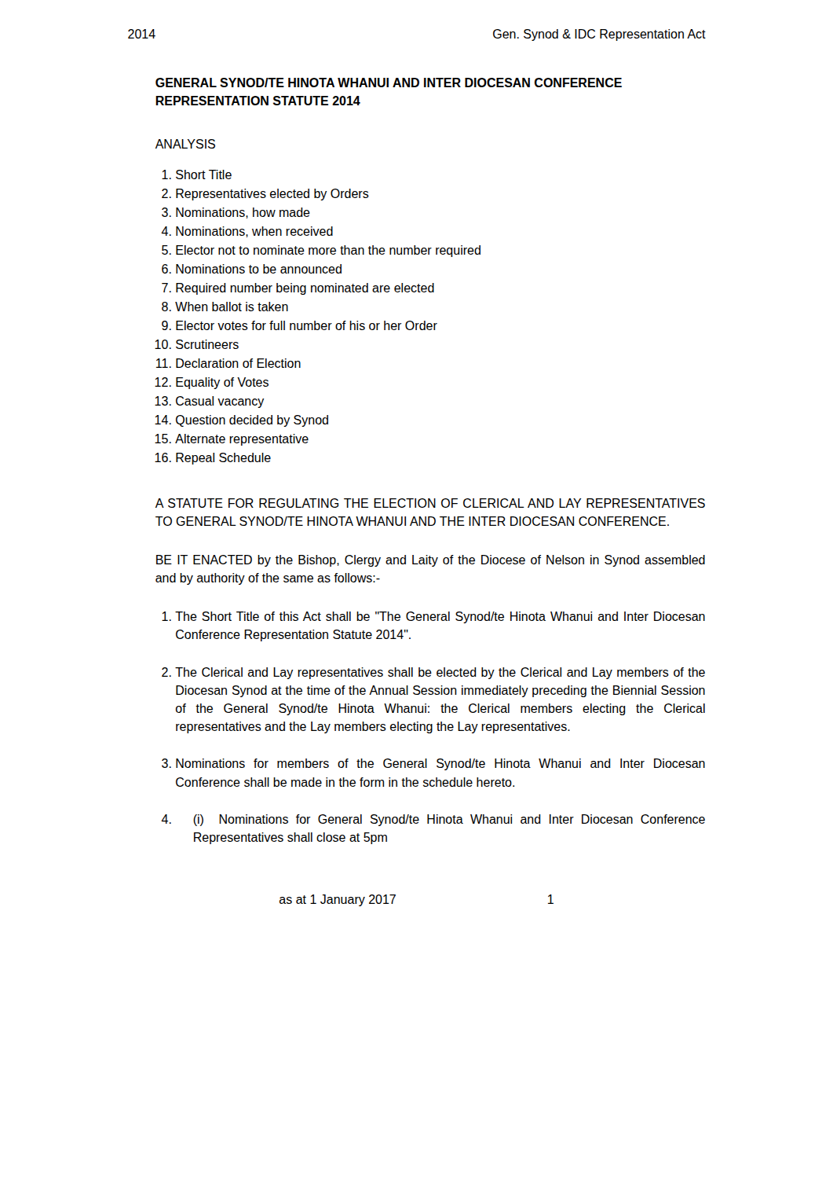2014 Gen. Synod & IDC Representation Act
GENERAL SYNOD/TE HINOTA WHANUI AND INTER DIOCESAN CONFERENCE REPRESENTATION STATUTE 2014
ANALYSIS
Short Title
Representatives elected by Orders
Nominations, how made
Nominations, when received
Elector not to nominate more than the number required
Nominations to be announced
Required number being nominated are elected
When ballot is taken
Elector votes for full number of his or her Order
Scrutineers
Declaration of Election
Equality of Votes
Casual vacancy
Question decided by Synod
Alternate representative
Repeal Schedule
A STATUTE FOR REGULATING THE ELECTION OF CLERICAL AND LAY REPRESENTATIVES TO GENERAL SYNOD/TE HINOTA WHANUI AND THE INTER DIOCESAN CONFERENCE.
BE IT ENACTED by the Bishop, Clergy and Laity of the Diocese of Nelson in Synod assembled and by authority of the same as follows:-
The Short Title of this Act shall be "The General Synod/te Hinota Whanui and Inter Diocesan Conference Representation Statute 2014".
The Clerical and Lay representatives shall be elected by the Clerical and Lay members of the Diocesan Synod at the time of the Annual Session immediately preceding the Biennial Session of the General Synod/te Hinota Whanui: the Clerical members electing the Clerical representatives and the Lay members electing the Lay representatives.
Nominations for members of the General Synod/te Hinota Whanui and Inter Diocesan Conference shall be made in the form in the schedule hereto.
(i) Nominations for General Synod/te Hinota Whanui and Inter Diocesan Conference Representatives shall close at 5pm
as at 1 January 20171